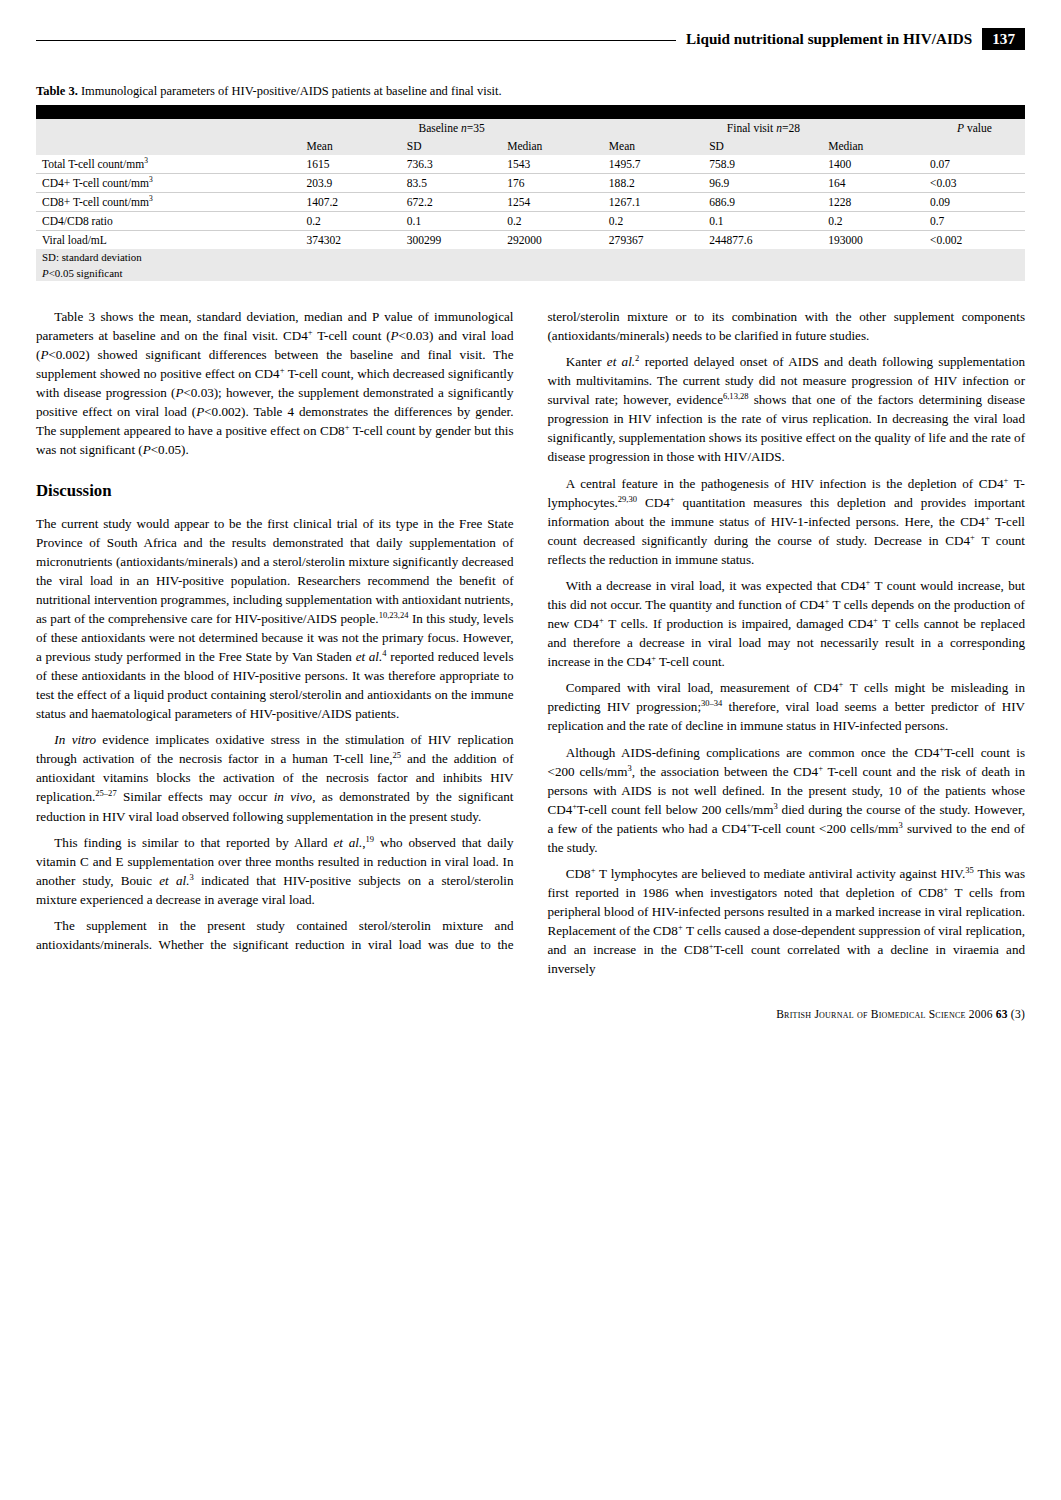Liquid nutritional supplement in HIV/AIDS
137
Table 3. Immunological parameters of HIV-positive/AIDS patients at baseline and final visit.
| | Baseline n =35 | Final visit n =28 | P value |
| --- | --- | --- | --- |
| | Mean | SD | Median | Mean | SD | Median | |
| Total T-cell count/mm 3 | 1615 | 736.3 | 1543 | 1495.7 | 758.9 | 1400 | 0.07 |
| CD4+ T-cell count/mm 3 | 203.9 | 83.5 | 176 | 188.2 | 96.9 | 164 | <0.03 |
| CD8+ T-cell count/mm 3 | 1407.2 | 672.2 | 1254 | 1267.1 | 686.9 | 1228 | 0.09 |
| CD4/CD8 ratio | 0.2 | 0.1 | 0.2 | 0.2 | 0.1 | 0.2 | 0.7 |
| Viral load/mL | 374302 | 300299 | 292000 | 279367 | 244877.6 | 193000 | <0.002 |
| SD: standard deviation |
| P <0.05 significant |
Table 3 shows the mean, standard deviation, median and P value of immunological parameters at baseline and on the final visit. CD4+ T-cell count (P<0.03) and viral load (P<0.002) showed significant differences between the baseline and final visit. The supplement showed no positive effect on CD4+ T-cell count, which decreased significantly with disease progression (P<0.03); however, the supplement demonstrated a significantly positive effect on viral load (P<0.002). Table 4 demonstrates the differences by gender. The supplement appeared to have a positive effect on CD8+ T-cell count by gender but this was not significant (P<0.05).
Discussion
The current study would appear to be the first clinical trial of its type in the Free State Province of South Africa and the results demonstrated that daily supplementation of micronutrients (antioxidants/minerals) and a sterol/sterolin mixture significantly decreased the viral load in an HIV-positive population. Researchers recommend the benefit of nutritional intervention programmes, including supplementation with antioxidant nutrients, as part of the comprehensive care for HIV-positive/AIDS people.10,23,24 In this study, levels of these antioxidants were not determined because it was not the primary focus. However, a previous study performed in the Free State by Van Staden et al.4 reported reduced levels of these antioxidants in the blood of HIV-positive persons. It was therefore appropriate to test the effect of a liquid product containing sterol/sterolin and antioxidants on the immune status and haematological parameters of HIV-positive/AIDS patients.
In vitro evidence implicates oxidative stress in the stimulation of HIV replication through activation of the necrosis factor in a human T-cell line,25 and the addition of antioxidant vitamins blocks the activation of the necrosis factor and inhibits HIV replication.25–27 Similar effects may occur in vivo, as demonstrated by the significant reduction in HIV viral load observed following supplementation in the present study.
This finding is similar to that reported by Allard et al.,19 who observed that daily vitamin C and E supplementation over three months resulted in reduction in viral load. In another study, Bouic et al.3 indicated that HIV-positive subjects on a sterol/sterolin mixture experienced a decrease in average viral load.
The supplement in the present study contained sterol/sterolin mixture and antioxidants/minerals. Whether the significant reduction in viral load was due to the sterol/sterolin mixture or to its combination with the other supplement components (antioxidants/minerals) needs to be clarified in future studies.
Kanter et al.2 reported delayed onset of AIDS and death following supplementation with multivitamins. The current study did not measure progression of HIV infection or survival rate; however, evidence6,13,28 shows that one of the factors determining disease progression in HIV infection is the rate of virus replication. In decreasing the viral load significantly, supplementation shows its positive effect on the quality of life and the rate of disease progression in those with HIV/AIDS.
A central feature in the pathogenesis of HIV infection is the depletion of CD4+ T-lymphocytes.29,30 CD4+ quantitation measures this depletion and provides important information about the immune status of HIV-1-infected persons. Here, the CD4+ T-cell count decreased significantly during the course of study. Decrease in CD4+ T count reflects the reduction in immune status.
With a decrease in viral load, it was expected that CD4+ T count would increase, but this did not occur. The quantity and function of CD4+ T cells depends on the production of new CD4+ T cells. If production is impaired, damaged CD4+ T cells cannot be replaced and therefore a decrease in viral load may not necessarily result in a corresponding increase in the CD4+ T-cell count.
Compared with viral load, measurement of CD4+ T cells might be misleading in predicting HIV progression;30–34 therefore, viral load seems a better predictor of HIV replication and the rate of decline in immune status in HIV-infected persons.
Although AIDS-defining complications are common once the CD4+T-cell count is <200 cells/mm3, the association between the CD4+ T-cell count and the risk of death in persons with AIDS is not well defined. In the present study, 10 of the patients whose CD4+T-cell count fell below 200 cells/mm3 died during the course of the study. However, a few of the patients who had a CD4+T-cell count <200 cells/mm3 survived to the end of the study.
CD8+ T lymphocytes are believed to mediate antiviral activity against HIV.35 This was first reported in 1986 when investigators noted that depletion of CD8+ T cells from peripheral blood of HIV-infected persons resulted in a marked increase in viral replication. Replacement of the CD8+ T cells caused a dose-dependent suppression of viral replication, and an increase in the CD8+T-cell count correlated with a decline in viraemia and inversely
British Journal of Biomedical Science 2006 63 (3)